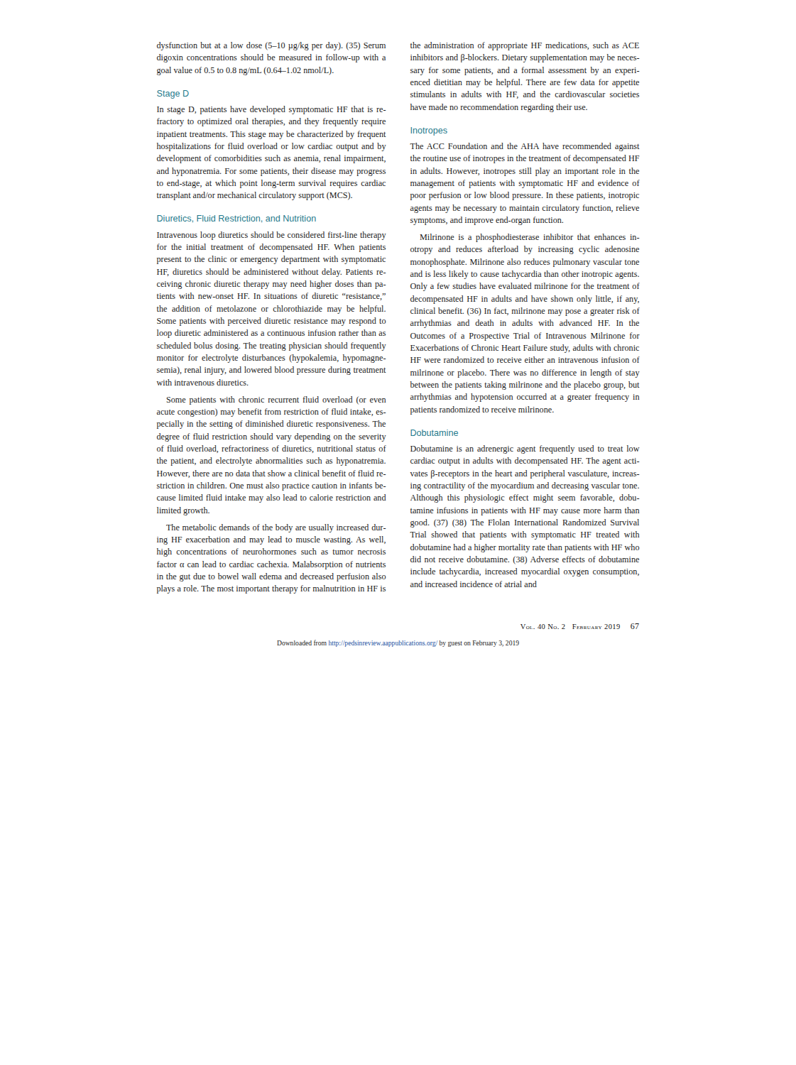dysfunction but at a low dose (5–10 µg/kg per day). (35) Serum digoxin concentrations should be measured in follow-up with a goal value of 0.5 to 0.8 ng/mL (0.64–1.02 nmol/L).
Stage D
In stage D, patients have developed symptomatic HF that is refractory to optimized oral therapies, and they frequently require inpatient treatments. This stage may be characterized by frequent hospitalizations for fluid overload or low cardiac output and by development of comorbidities such as anemia, renal impairment, and hyponatremia. For some patients, their disease may progress to end-stage, at which point long-term survival requires cardiac transplant and/or mechanical circulatory support (MCS).
Diuretics, Fluid Restriction, and Nutrition
Intravenous loop diuretics should be considered first-line therapy for the initial treatment of decompensated HF. When patients present to the clinic or emergency department with symptomatic HF, diuretics should be administered without delay. Patients receiving chronic diuretic therapy may need higher doses than patients with new-onset HF. In situations of diuretic “resistance,” the addition of metolazone or chlorothiazide may be helpful. Some patients with perceived diuretic resistance may respond to loop diuretic administered as a continuous infusion rather than as scheduled bolus dosing. The treating physician should frequently monitor for electrolyte disturbances (hypokalemia, hypomagnesemia), renal injury, and lowered blood pressure during treatment with intravenous diuretics.
Some patients with chronic recurrent fluid overload (or even acute congestion) may benefit from restriction of fluid intake, especially in the setting of diminished diuretic responsiveness. The degree of fluid restriction should vary depending on the severity of fluid overload, refractoriness of diuretics, nutritional status of the patient, and electrolyte abnormalities such as hyponatremia. However, there are no data that show a clinical benefit of fluid restriction in children. One must also practice caution in infants because limited fluid intake may also lead to calorie restriction and limited growth.
The metabolic demands of the body are usually increased during HF exacerbation and may lead to muscle wasting. As well, high concentrations of neurohormones such as tumor necrosis factor α can lead to cardiac cachexia. Malabsorption of nutrients in the gut due to bowel wall edema and decreased perfusion also plays a role. The most important therapy for malnutrition in HF is the administration of appropriate HF medications, such as ACE inhibitors and β-blockers. Dietary supplementation may be necessary for some patients, and a formal assessment by an experienced dietitian may be helpful. There are few data for appetite stimulants in adults with HF, and the cardiovascular societies have made no recommendation regarding their use.
Inotropes
The ACC Foundation and the AHA have recommended against the routine use of inotropes in the treatment of decompensated HF in adults. However, inotropes still play an important role in the management of patients with symptomatic HF and evidence of poor perfusion or low blood pressure. In these patients, inotropic agents may be necessary to maintain circulatory function, relieve symptoms, and improve end-organ function.
Milrinone is a phosphodiesterase inhibitor that enhances inotropy and reduces afterload by increasing cyclic adenosine monophosphate. Milrinone also reduces pulmonary vascular tone and is less likely to cause tachycardia than other inotropic agents. Only a few studies have evaluated milrinone for the treatment of decompensated HF in adults and have shown only little, if any, clinical benefit. (36) In fact, milrinone may pose a greater risk of arrhythmias and death in adults with advanced HF. In the Outcomes of a Prospective Trial of Intravenous Milrinone for Exacerbations of Chronic Heart Failure study, adults with chronic HF were randomized to receive either an intravenous infusion of milrinone or placebo. There was no difference in length of stay between the patients taking milrinone and the placebo group, but arrhythmias and hypotension occurred at a greater frequency in patients randomized to receive milrinone.
Dobutamine
Dobutamine is an adrenergic agent frequently used to treat low cardiac output in adults with decompensated HF. The agent activates β-receptors in the heart and peripheral vasculature, increasing contractility of the myocardium and decreasing vascular tone. Although this physiologic effect might seem favorable, dobutamine infusions in patients with HF may cause more harm than good. (37) (38) The Flolan International Randomized Survival Trial showed that patients with symptomatic HF treated with dobutamine had a higher mortality rate than patients with HF who did not receive dobutamine. (38) Adverse effects of dobutamine include tachycardia, increased myocardial oxygen consumption, and increased incidence of atrial and
Vol. 40 No. 2 February 201967
Downloaded from http://pedsinreview.aappublications.org/ by guest on February 3, 2019